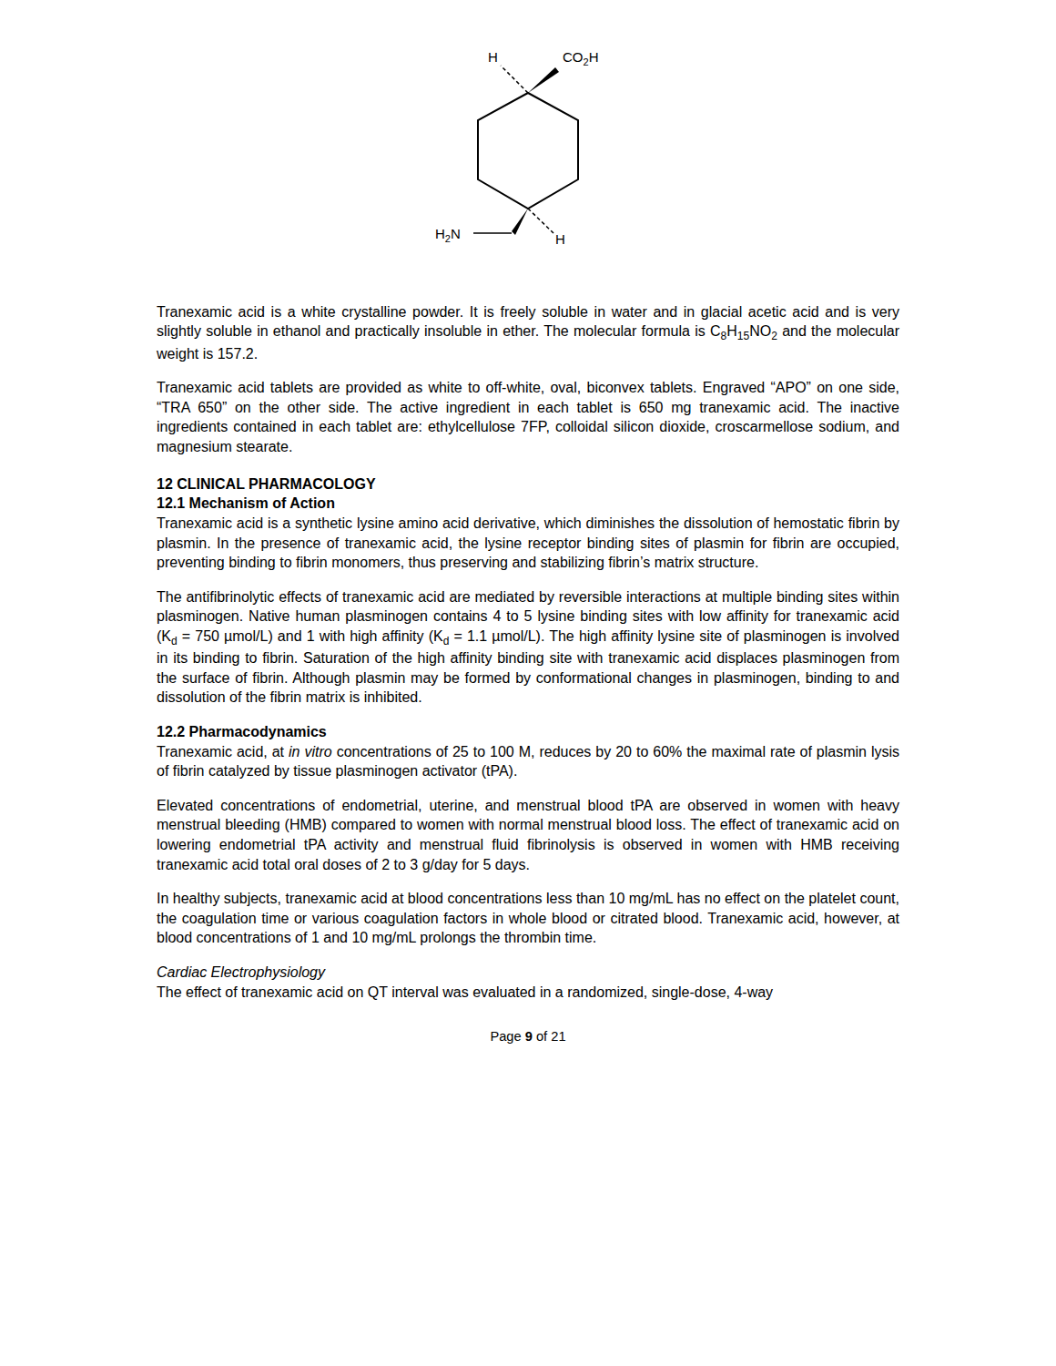H CO2H H2N H
Tranexamic acid is a white crystalline powder. It is freely soluble in water and in glacial acetic acid and is very slightly soluble in ethanol and practically insoluble in ether. The molecular formula is C8H15NO2 and the molecular weight is 157.2.
Tranexamic acid tablets are provided as white to off-white, oval, biconvex tablets. Engraved “APO” on one side, “TRA 650” on the other side. The active ingredient in each tablet is 650 mg tranexamic acid. The inactive ingredients contained in each tablet are: ethylcellulose 7FP, colloidal silicon dioxide, croscarmellose sodium, and magnesium stearate.
12 CLINICAL PHARMACOLOGY
12.1 Mechanism of Action
Tranexamic acid is a synthetic lysine amino acid derivative, which diminishes the dissolution of hemostatic fibrin by plasmin. In the presence of tranexamic acid, the lysine receptor binding sites of plasmin for fibrin are occupied, preventing binding to fibrin monomers, thus preserving and stabilizing fibrin’s matrix structure.
The antifibrinolytic effects of tranexamic acid are mediated by reversible interactions at multiple binding sites within plasminogen. Native human plasminogen contains 4 to 5 lysine binding sites with low affinity for tranexamic acid (Kd = 750 µmol/L) and 1 with high affinity (Kd = 1.1 µmol/L). The high affinity lysine site of plasminogen is involved in its binding to fibrin. Saturation of the high affinity binding site with tranexamic acid displaces plasminogen from the surface of fibrin. Although plasmin may be formed by conformational changes in plasminogen, binding to and dissolution of the fibrin matrix is inhibited.
12.2 Pharmacodynamics
Tranexamic acid, at in vitro concentrations of 25 to 100 M, reduces by 20 to 60% the maximal rate of plasmin lysis of fibrin catalyzed by tissue plasminogen activator (tPA).
Elevated concentrations of endometrial, uterine, and menstrual blood tPA are observed in women with heavy menstrual bleeding (HMB) compared to women with normal menstrual blood loss. The effect of tranexamic acid on lowering endometrial tPA activity and menstrual fluid fibrinolysis is observed in women with HMB receiving tranexamic acid total oral doses of 2 to 3 g/day for 5 days.
In healthy subjects, tranexamic acid at blood concentrations less than 10 mg/mL has no effect on the platelet count, the coagulation time or various coagulation factors in whole blood or citrated blood. Tranexamic acid, however, at blood concentrations of 1 and 10 mg/mL prolongs the thrombin time.
Cardiac Electrophysiology
The effect of tranexamic acid on QT interval was evaluated in a randomized, single-dose, 4-way
Page 9 of 21